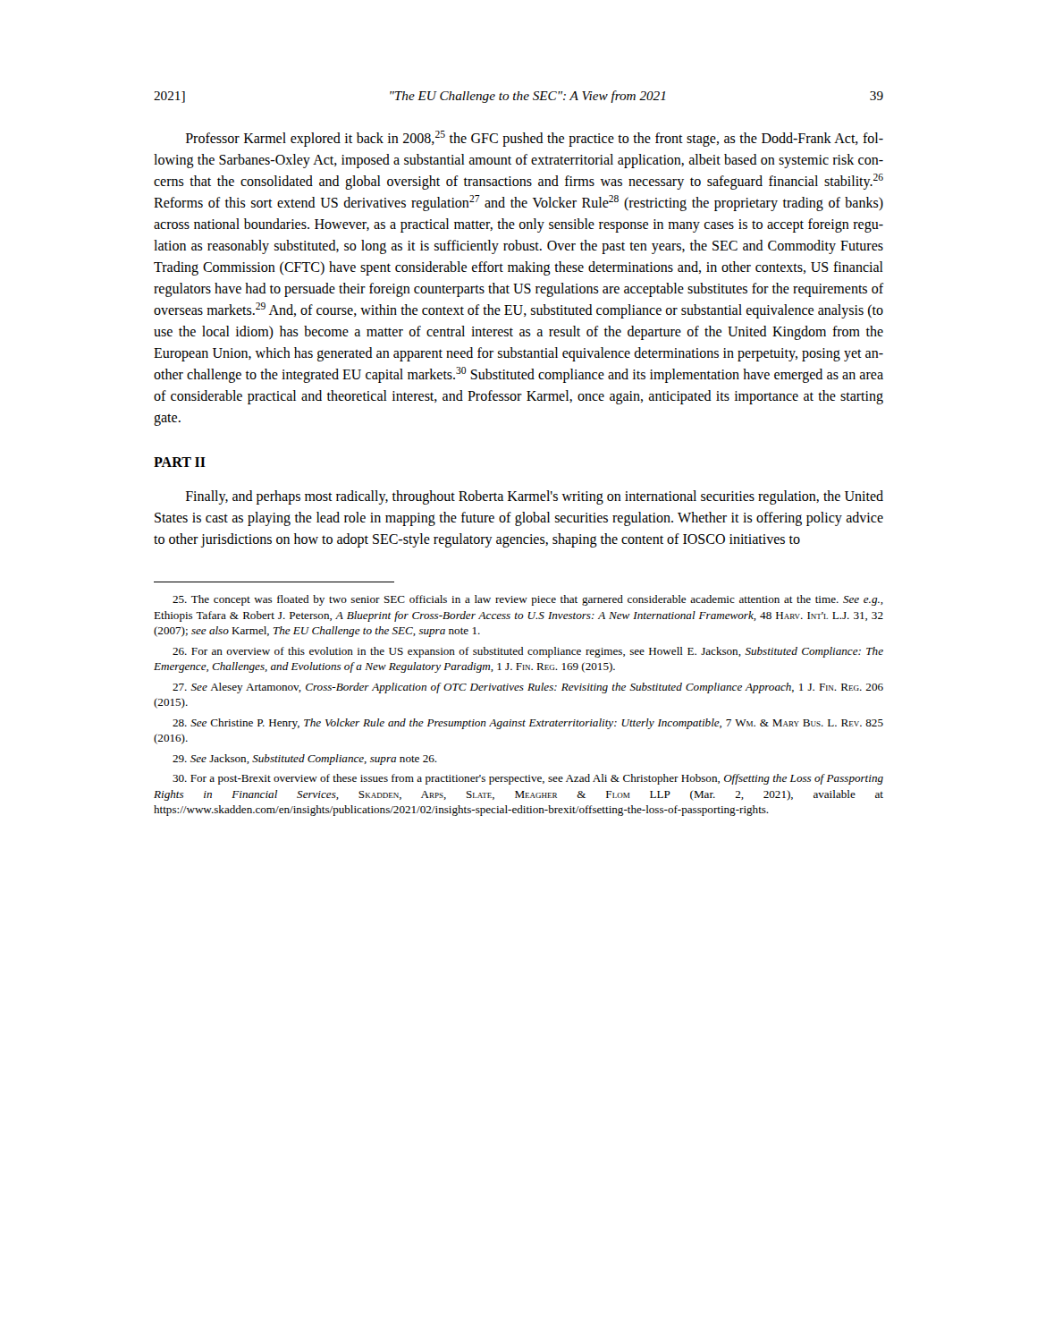2021] "The EU Challenge to the SEC": A View from 2021 39
Professor Karmel explored it back in 2008,25 the GFC pushed the practice to the front stage, as the Dodd-Frank Act, following the Sarbanes-Oxley Act, imposed a substantial amount of extraterritorial application, albeit based on systemic risk concerns that the consolidated and global oversight of transactions and firms was necessary to safeguard financial stability.26 Reforms of this sort extend US derivatives regulation27 and the Volcker Rule28 (restricting the proprietary trading of banks) across national boundaries. However, as a practical matter, the only sensible response in many cases is to accept foreign regulation as reasonably substituted, so long as it is sufficiently robust. Over the past ten years, the SEC and Commodity Futures Trading Commission (CFTC) have spent considerable effort making these determinations and, in other contexts, US financial regulators have had to persuade their foreign counterparts that US regulations are acceptable substitutes for the requirements of overseas markets.29 And, of course, within the context of the EU, substituted compliance or substantial equivalence analysis (to use the local idiom) has become a matter of central interest as a result of the departure of the United Kingdom from the European Union, which has generated an apparent need for substantial equivalence determinations in perpetuity, posing yet another challenge to the integrated EU capital markets.30 Substituted compliance and its implementation have emerged as an area of considerable practical and theoretical interest, and Professor Karmel, once again, anticipated its importance at the starting gate.
PART II
Finally, and perhaps most radically, throughout Roberta Karmel's writing on international securities regulation, the United States is cast as playing the lead role in mapping the future of global securities regulation. Whether it is offering policy advice to other jurisdictions on how to adopt SEC-style regulatory agencies, shaping the content of IOSCO initiatives to
25. The concept was floated by two senior SEC officials in a law review piece that garnered considerable academic attention at the time. See e.g., Ethiopis Tafara & Robert J. Peterson, A Blueprint for Cross-Border Access to U.S Investors: A New International Framework, 48 Harv. Int'l L.J. 31, 32 (2007); see also Karmel, The EU Challenge to the SEC, supra note 1.
26. For an overview of this evolution in the US expansion of substituted compliance regimes, see Howell E. Jackson, Substituted Compliance: The Emergence, Challenges, and Evolutions of a New Regulatory Paradigm, 1 J. Fin. Reg. 169 (2015).
27. See Alesey Artamonov, Cross-Border Application of OTC Derivatives Rules: Revisiting the Substituted Compliance Approach, 1 J. Fin. Reg. 206 (2015).
28. See Christine P. Henry, The Volcker Rule and the Presumption Against Extraterritoriality: Utterly Incompatible, 7 Wm. & Mary Bus. L. Rev. 825 (2016).
29. See Jackson, Substituted Compliance, supra note 26.
30. For a post-Brexit overview of these issues from a practitioner's perspective, see Azad Ali & Christopher Hobson, Offsetting the Loss of Passporting Rights in Financial Services, Skadden, Arps, Slate, Meagher & Flom LLP (Mar. 2, 2021), available at https://www.skadden.com/en/insights/publications/2021/02/insights-special-edition-brexit/offsetting-the-loss-of-passporting-rights.